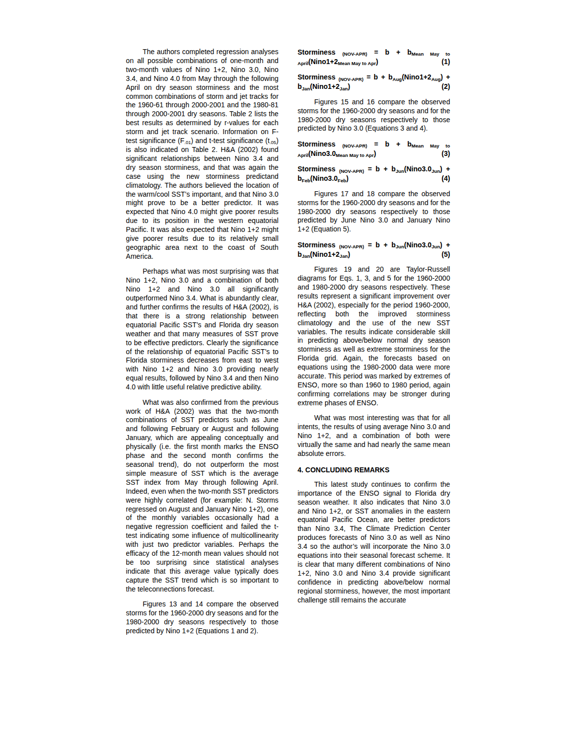The authors completed regression analyses on all possible combinations of one-month and two-month values of Nino 1+2, Nino 3.0, Nino 3.4, and Nino 4.0 from May through the following April on dry season storminess and the most common combinations of storm and jet tracks for the 1960-61 through 2000-2001 and the 1980-81 through 2000-2001 dry seasons. Table 2 lists the best results as determined by r-values for each storm and jet track scenario. Information on F-test significance (F.01) and t-test significance (t.05) is also indicated on Table 2. H&A (2002) found significant relationships between Nino 3.4 and dry season storminess, and that was again the case using the new storminess predictand climatology. The authors believed the location of the warm/cool SST’s important, and that Nino 3.0 might prove to be a better predictor. It was expected that Nino 4.0 might give poorer results due to its position in the western equatorial Pacific. It was also expected that Nino 1+2 might give poorer results due to its relatively small geographic area next to the coast of South America.
Perhaps what was most surprising was that Nino 1+2, Nino 3.0 and a combination of both Nino 1+2 and Nino 3.0 all significantly outperformed Nino 3.4. What is abundantly clear, and further confirms the results of H&A (2002), is that there is a strong relationship between equatorial Pacific SST’s and Florida dry season weather and that many measures of SST prove to be effective predictors. Clearly the significance of the relationship of equatorial Pacific SST’s to Florida storminess decreases from east to west with Nino 1+2 and Nino 3.0 providing nearly equal results, followed by Nino 3.4 and then Nino 4.0 with little useful relative predictive ability.
What was also confirmed from the previous work of H&A (2002) was that the two-month combinations of SST predictors such as June and following February or August and following January, which are appealing conceptually and physically (i.e. the first month marks the ENSO phase and the second month confirms the seasonal trend), do not outperform the most simple measure of SST which is the average SST index from May through following April. Indeed, even when the two-month SST predictors were highly correlated (for example: N. Storms regressed on August and January Nino 1+2), one of the monthly variables occasionally had a negative regression coefficient and failed the t-test indicating some influence of multicollinearity with just two predictor variables. Perhaps the efficacy of the 12-month mean values should not be too surprising since statistical analyses indicate that this average value typically does capture the SST trend which is so important to the teleconnections forecast.
Figures 13 and 14 compare the observed storms for the 1960-2000 dry seasons and for the 1980-2000 dry seasons respectively to those predicted by Nino 1+2 (Equations 1 and 2).
Storminess (NOV-APR) = b + bMean May to April(Nino1+2Mean May to Apr)(1)
Storminess (NOV-APR) = b + bAug(Nino1+2Aug) + bJan(Nino1+2Jan)(2)
Figures 15 and 16 compare the observed storms for the 1960-2000 dry seasons and for the 1980-2000 dry seasons respectively to those predicted by Nino 3.0 (Equations 3 and 4).
Storminess (NOV-APR) = b + bMean May to April(Nino3.0Mean May to Apr)(3)
Storminess (NOV-APR) = b + bJun(Nino3.0Jun) + bFeb(Nino3.0Feb)(4)
Figures 17 and 18 compare the observed storms for the 1960-2000 dry seasons and for the 1980-2000 dry seasons respectively to those predicted by June Nino 3.0 and January Nino 1+2 (Equation 5).
Storminess (NOV-APR) = b + bJun(Nino3.0Jun) + bJan(Nino1+2Jan)(5)
Figures 19 and 20 are Taylor-Russell diagrams for Eqs. 1, 3, and 5 for the 1960-2000 and 1980-2000 dry seasons respectively. These results represent a significant improvement over H&A (2002), especially for the period 1960-2000, reflecting both the improved storminess climatology and the use of the new SST variables. The results indicate considerable skill in predicting above/below normal dry season storminess as well as extreme storminess for the Florida grid. Again, the forecasts based on equations using the 1980-2000 data were more accurate. This period was marked by extremes of ENSO, more so than 1960 to 1980 period, again confirming correlations may be stronger during extreme phases of ENSO.
What was most interesting was that for all intents, the results of using average Nino 3.0 and Nino 1+2, and a combination of both were virtually the same and had nearly the same mean absolute errors.
4. Concluding Remarks
This latest study continues to confirm the importance of the ENSO signal to Florida dry season weather. It also indicates that Nino 3.0 and Nino 1+2, or SST anomalies in the eastern equatorial Pacific Ocean, are better predictors than Nino 3.4, The Climate Prediction Center produces forecasts of Nino 3.0 as well as Nino 3.4 so the author’s will incorporate the Nino 3.0 equations into their seasonal forecast scheme. It is clear that many different combinations of Nino 1+2, Nino 3.0 and Nino 3.4 provide significant confidence in predicting above/below normal regional storminess, however, the most important challenge still remains the accurate